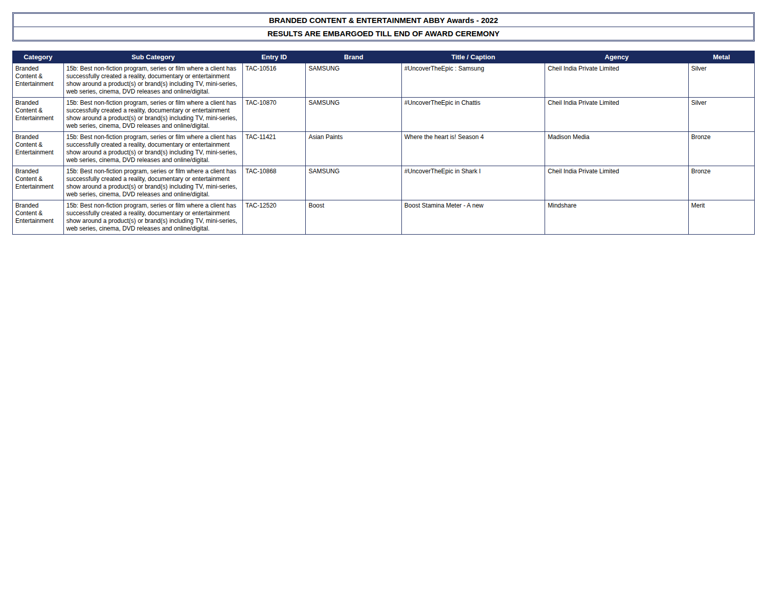BRANDED CONTENT & ENTERTAINMENT ABBY Awards - 2022
RESULTS ARE EMBARGOED TILL END OF AWARD CEREMONY
| Category | Sub Category | Entry ID | Brand | Title / Caption | Agency | Metal |
| --- | --- | --- | --- | --- | --- | --- |
| Branded Content & Entertainment | 15b: Best non-fiction program, series or film where a client has successfully created a reality, documentary or entertainment show around a product(s) or brand(s) including TV, mini-series, web series, cinema, DVD releases and online/digital. | TAC-10516 | SAMSUNG | #UncoverTheEpic : Samsung | Cheil India Private Limited | Silver |
| Branded Content & Entertainment | 15b: Best non-fiction program, series or film where a client has successfully created a reality, documentary or entertainment show around a product(s) or brand(s) including TV, mini-series, web series, cinema, DVD releases and online/digital. | TAC-10870 | SAMSUNG | #UncoverTheEpic in Chattis | Cheil India Private Limited | Silver |
| Branded Content & Entertainment | 15b: Best non-fiction program, series or film where a client has successfully created a reality, documentary or entertainment show around a product(s) or brand(s) including TV, mini-series, web series, cinema, DVD releases and online/digital. | TAC-11421 | Asian Paints | Where the heart is! Season 4 | Madison Media | Bronze |
| Branded Content & Entertainment | 15b: Best non-fiction program, series or film where a client has successfully created a reality, documentary or entertainment show around a product(s) or brand(s) including TV, mini-series, web series, cinema, DVD releases and online/digital. | TAC-10868 | SAMSUNG | #UncoverTheEpic in Shark I | Cheil India Private Limited | Bronze |
| Branded Content & Entertainment | 15b: Best non-fiction program, series or film where a client has successfully created a reality, documentary or entertainment show around a product(s) or brand(s) including TV, mini-series, web series, cinema, DVD releases and online/digital. | TAC-12520 | Boost | Boost Stamina Meter - A new | Mindshare | Merit |